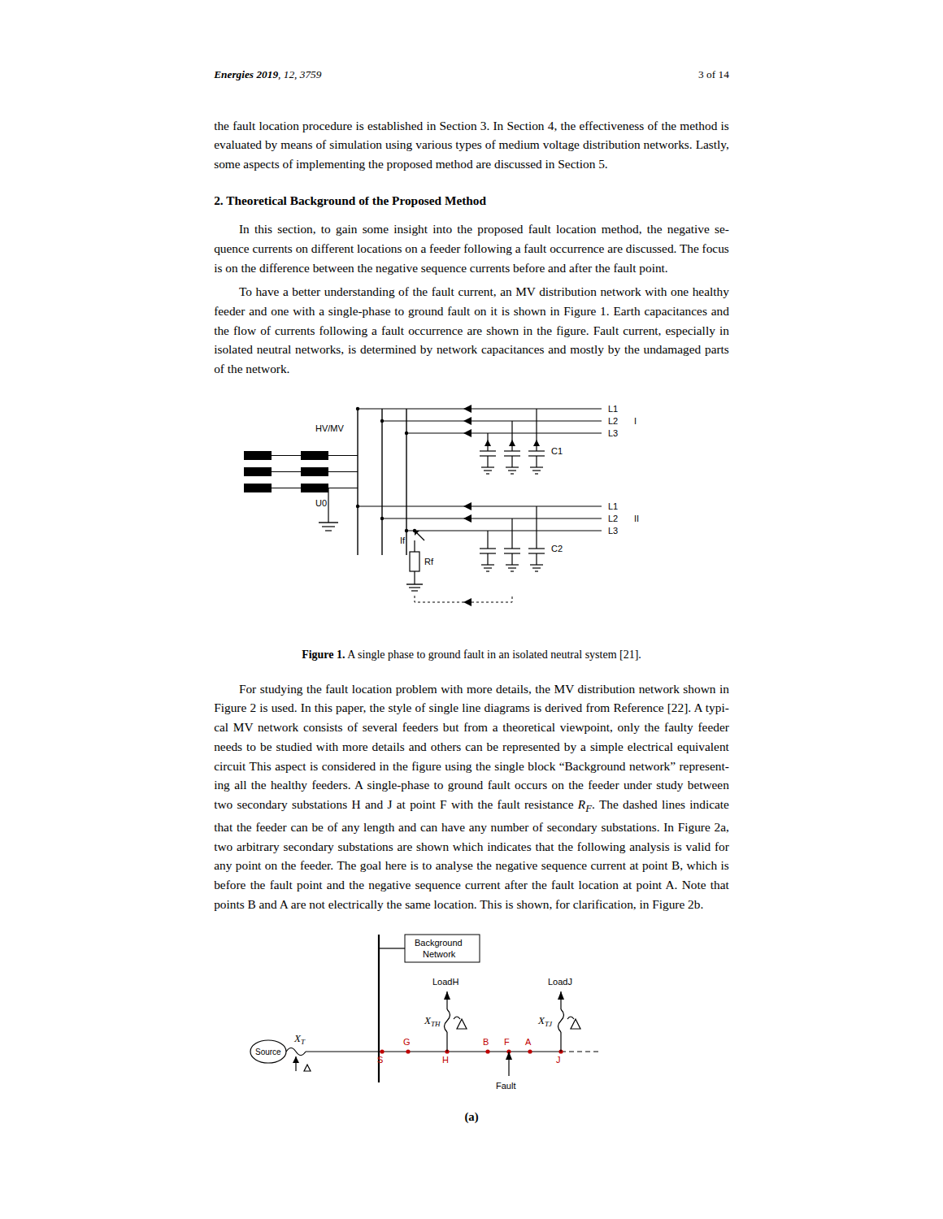Energies 2019, 12, 3759
3 of 14
the fault location procedure is established in Section 3. In Section 4, the effectiveness of the method is evaluated by means of simulation using various types of medium voltage distribution networks. Lastly, some aspects of implementing the proposed method are discussed in Section 5.
2. Theoretical Background of the Proposed Method
In this section, to gain some insight into the proposed fault location method, the negative sequence currents on different locations on a feeder following a fault occurrence are discussed. The focus is on the difference between the negative sequence currents before and after the fault point.
To have a better understanding of the fault current, an MV distribution network with one healthy feeder and one with a single-phase to ground fault on it is shown in Figure 1. Earth capacitances and the flow of currents following a fault occurrence are shown in the figure. Fault current, especially in isolated neutral networks, is determined by network capacitances and mostly by the undamaged parts of the network.
HV/MV U0 L1 L2 L3 I C1 L1 L2 L3 II If Rf C2
Figure 1. A single phase to ground fault in an isolated neutral system [21].
For studying the fault location problem with more details, the MV distribution network shown in Figure 2 is used. In this paper, the style of single line diagrams is derived from Reference [22]. A typical MV network consists of several feeders but from a theoretical viewpoint, only the faulty feeder needs to be studied with more details and others can be represented by a simple electrical equivalent circuit This aspect is considered in the figure using the single block “Background network” representing all the healthy feeders. A single-phase to ground fault occurs on the feeder under study between two secondary substations H and J at point F with the fault resistance RF. The dashed lines indicate that the feeder can be of any length and can have any number of secondary substations. In Figure 2a, two arbitrary secondary substations are shown which indicates that the following analysis is valid for any point on the feeder. The goal here is to analyse the negative sequence current at point B, which is before the fault point and the negative sequence current after the fault location at point A. Note that points B and A are not electrically the same location. This is shown, for clarification, in Figure 2b.
Background Network Source XT S G H XTH LoadH B F Fault A J XTJ LoadJ
(a)